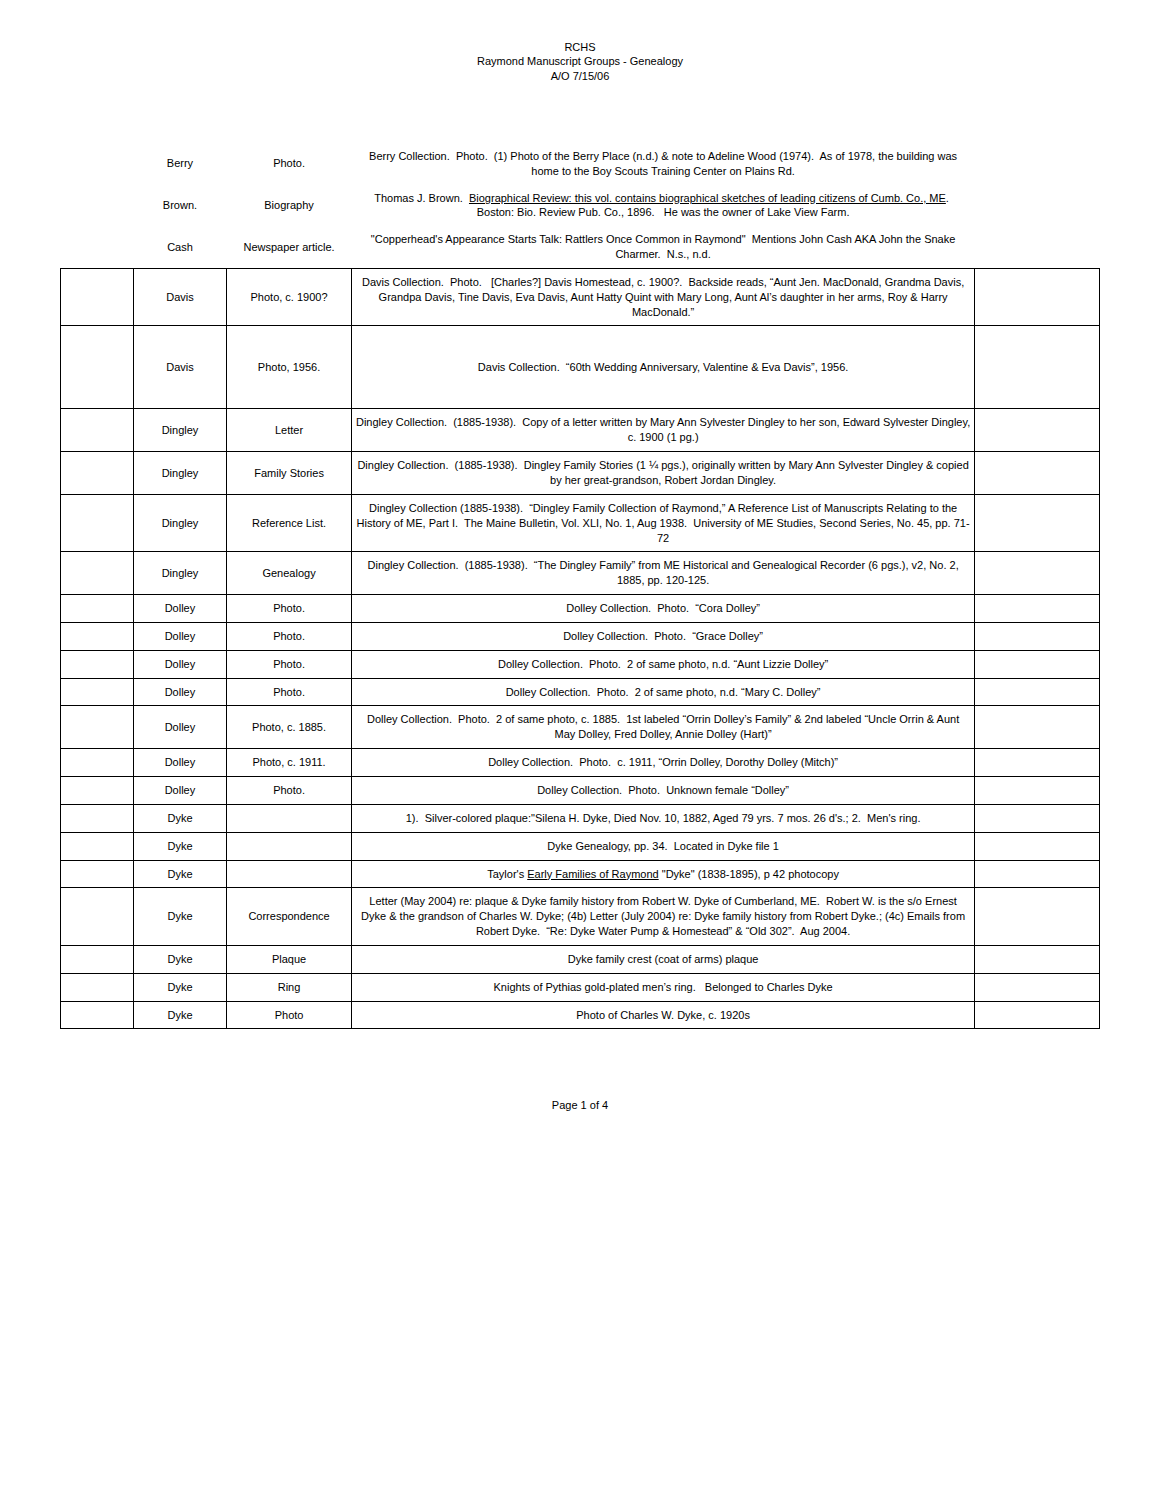RCHS
Raymond Manuscript Groups - Genealogy
A/O 7/15/06
| | Berry | Photo. | Berry Collection. Photo. (1) Photo of the Berry Place (n.d.) & note to Adeline Wood (1974). As of 1978, the building was home to the Boy Scouts Training Center on Plains Rd. | |
| | Brown. | Biography | Thomas J. Brown. Biographical Review: this vol. contains biographical sketches of leading citizens of Cumb. Co., ME . Boston: Bio. Review Pub. Co., 1896. He was the owner of Lake View Farm. | |
| | Cash | Newspaper article. | "Copperhead's Appearance Starts Talk: Rattlers Once Common in Raymond" Mentions John Cash AKA John the Snake Charmer. N.s., n.d. | |
| | Davis | Photo, c. 1900? | Davis Collection. Photo. [Charles?] Davis Homestead, c. 1900?. Backside reads, “Aunt Jen. MacDonald, Grandma Davis, Grandpa Davis, Tine Davis, Eva Davis, Aunt Hatty Quint with Mary Long, Aunt Al’s daughter in her arms, Roy & Harry MacDonald.” | |
| | Davis | Photo, 1956. | Davis Collection. “60th Wedding Anniversary, Valentine & Eva Davis”, 1956. | |
| | Dingley | Letter | Dingley Collection. (1885-1938). Copy of a letter written by Mary Ann Sylvester Dingley to her son, Edward Sylvester Dingley, c. 1900 (1 pg.) | |
| | Dingley | Family Stories | Dingley Collection. (1885-1938). Dingley Family Stories (1 ¼ pgs.), originally written by Mary Ann Sylvester Dingley & copied by her great-grandson, Robert Jordan Dingley. | |
| | Dingley | Reference List. | Dingley Collection (1885-1938). “Dingley Family Collection of Raymond,” A Reference List of Manuscripts Relating to the History of ME, Part I. The Maine Bulletin, Vol. XLI, No. 1, Aug 1938. University of ME Studies, Second Series, No. 45, pp. 71-72 | |
| | Dingley | Genealogy | Dingley Collection. (1885-1938). “The Dingley Family” from ME Historical and Genealogical Recorder (6 pgs.), v2, No. 2, 1885, pp. 120-125. | |
| | Dolley | Photo. | Dolley Collection. Photo. “Cora Dolley” | |
| | Dolley | Photo. | Dolley Collection. Photo. “Grace Dolley” | |
| | Dolley | Photo. | Dolley Collection. Photo. 2 of same photo, n.d. “Aunt Lizzie Dolley” | |
| | Dolley | Photo. | Dolley Collection. Photo. 2 of same photo, n.d. “Mary C. Dolley” | |
| | Dolley | Photo, c. 1885. | Dolley Collection. Photo. 2 of same photo, c. 1885. 1st labeled “Orrin Dolley’s Family” & 2nd labeled “Uncle Orrin & Aunt May Dolley, Fred Dolley, Annie Dolley (Hart)” | |
| | Dolley | Photo, c. 1911. | Dolley Collection. Photo. c. 1911, “Orrin Dolley, Dorothy Dolley (Mitch)” | |
| | Dolley | Photo. | Dolley Collection. Photo. Unknown female “Dolley” | |
| | Dyke | | 1). Silver-colored plaque:"Silena H. Dyke, Died Nov. 10, 1882, Aged 79 yrs. 7 mos. 26 d's.; 2. Men's ring. | |
| | Dyke | | Dyke Genealogy, pp. 34. Located in Dyke file 1 | |
| | Dyke | | Taylor's Early Families of Raymond "Dyke" (1838-1895), p 42 photocopy | |
| | Dyke | Correspondence | Letter (May 2004) re: plaque & Dyke family history from Robert W. Dyke of Cumberland, ME. Robert W. is the s/o Ernest Dyke & the grandson of Charles W. Dyke; (4b) Letter (July 2004) re: Dyke family history from Robert Dyke.; (4c) Emails from Robert Dyke. “Re: Dyke Water Pump & Homestead” & “Old 302”. Aug 2004. | |
| | Dyke | Plaque | Dyke family crest (coat of arms) plaque | |
| | Dyke | Ring | Knights of Pythias gold-plated men’s ring. Belonged to Charles Dyke | |
| | Dyke | Photo | Photo of Charles W. Dyke, c. 1920s | |
Page 1 of 4